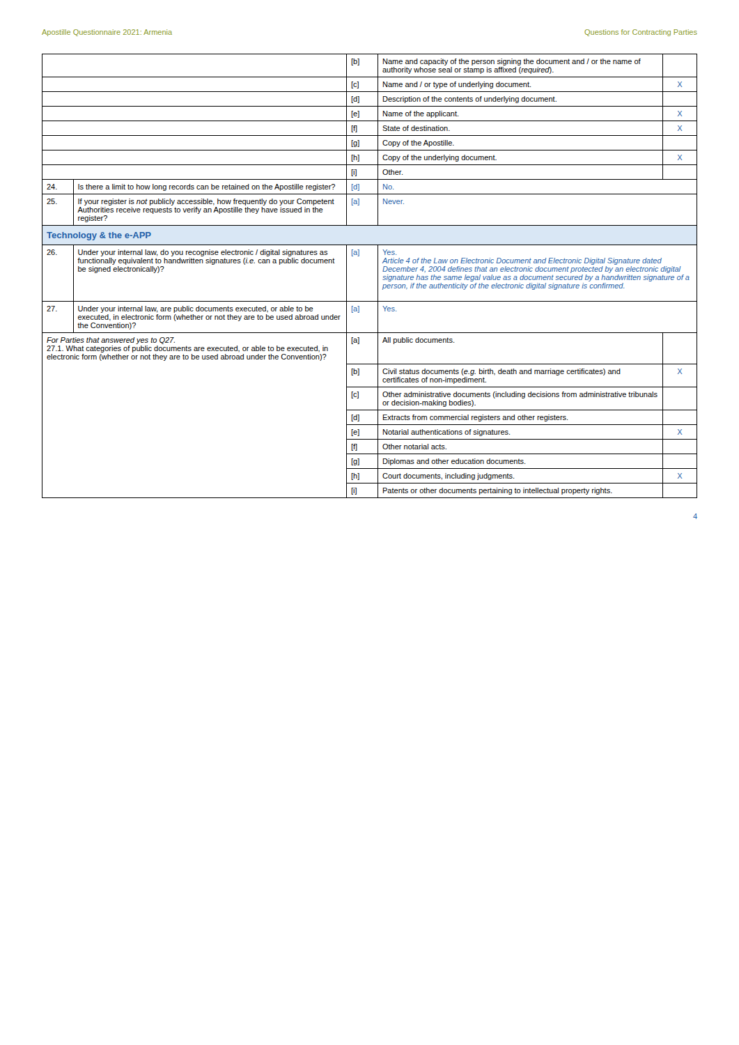Apostille Questionnaire 2021: Armenia
Questions for Contracting Parties
| | | [b] | Name and capacity of the person signing the document and / or the name of authority whose seal or stamp is affixed ( required ). | |
| | | [c] | Name and / or type of underlying document. | X |
| | | [d] | Description of the contents of underlying document. | |
| | | [e] | Name of the applicant. | X |
| | | [f] | State of destination. | X |
| | | [g] | Copy of the Apostille. | |
| | | [h] | Copy of the underlying document. | X |
| | | [i] | Other. | |
| 24. | Is there a limit to how long records can be retained on the Apostille register? | [d] | No. |
| 25. | If your register is not publicly accessible, how frequently do your Competent Authorities receive requests to verify an Apostille they have issued in the register? | [a] | Never. |
| Technology & the e-APP |
| 26. | Under your internal law, do you recognise electronic / digital signatures as functionally equivalent to handwritten signatures ( i.e. can a public document be signed electronically)? | [a] | Yes. Article 4 of the Law on Electronic Document and Electronic Digital Signature dated December 4, 2004 defines that an electronic document protected by an electronic digital signature has the same legal value as a document secured by a handwritten signature of a person, if the authenticity of the electronic digital signature is confirmed. |
| 27. | Under your internal law, are public documents executed, or able to be executed, in electronic form (whether or not they are to be used abroad under the Convention)? | [a] | Yes. |
| For Parties that answered yes to Q27. 27.1. What categories of public documents are executed, or able to be executed, in electronic form (whether or not they are to be used abroad under the Convention)? | [a] | All public documents. | |
| | [b] | Civil status documents ( e.g. birth, death and marriage certificates) and certificates of non-impediment. | X |
| | [c] | Other administrative documents (including decisions from administrative tribunals or decision-making bodies). | |
| | [d] | Extracts from commercial registers and other registers. | |
| | [e] | Notarial authentications of signatures. | X |
| | [f] | Other notarial acts. | |
| | [g] | Diplomas and other education documents. | |
| | [h] | Court documents, including judgments. | X |
| | [i] | Patents or other documents pertaining to intellectual property rights. | |
4